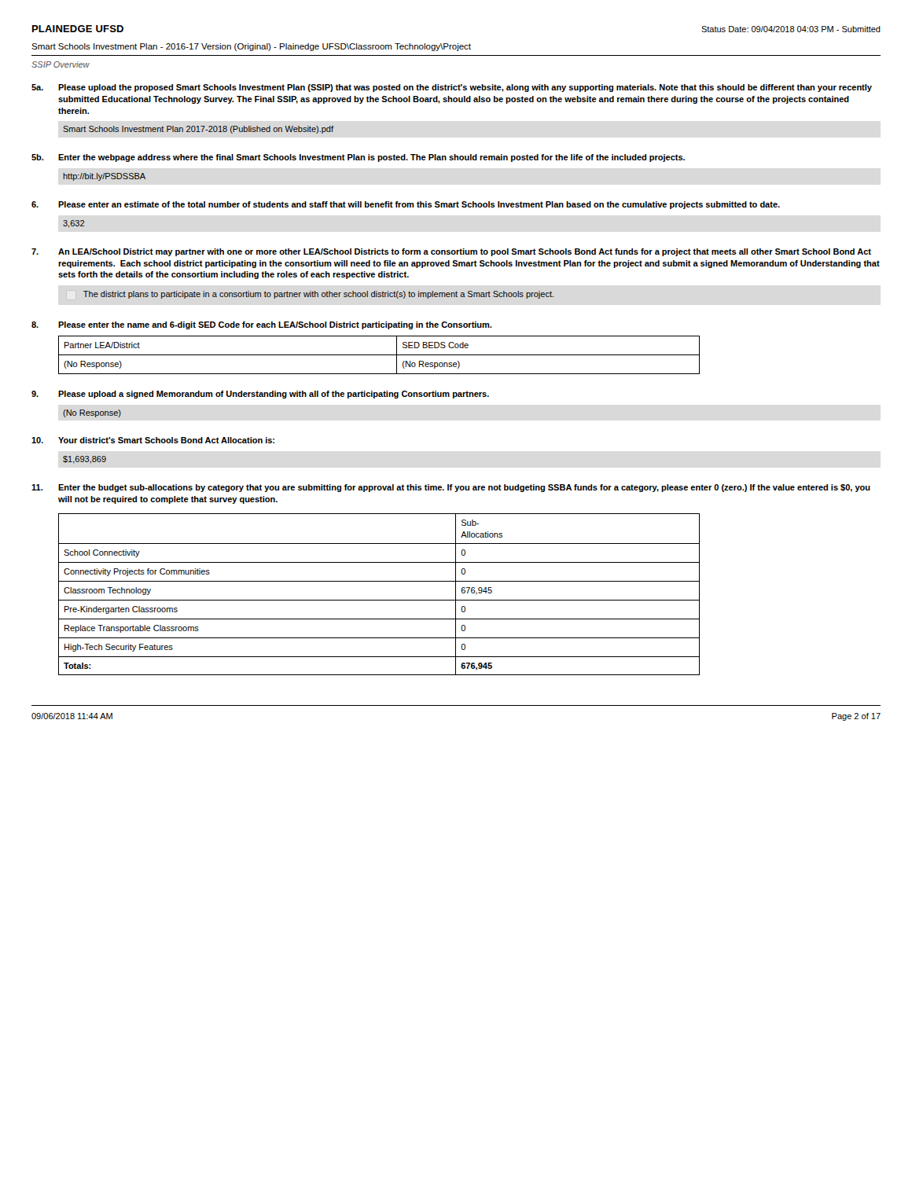PLAINEDGE UFSD
Status Date: 09/04/2018 04:03 PM - Submitted
Smart Schools Investment Plan - 2016-17 Version (Original) - Plainedge UFSD\Classroom Technology\Project
SSIP Overview
5a.
Please upload the proposed Smart Schools Investment Plan (SSIP) that was posted on the district's website, along with any supporting materials. Note that this should be different than your recently submitted Educational Technology Survey. The Final SSIP, as approved by the School Board, should also be posted on the website and remain there during the course of the projects contained therein.
Smart Schools Investment Plan 2017-2018 (Published on Website).pdf
5b.
Enter the webpage address where the final Smart Schools Investment Plan is posted. The Plan should remain posted for the life of the included projects.
http://bit.ly/PSDSSBA
6.
Please enter an estimate of the total number of students and staff that will benefit from this Smart Schools Investment Plan based on the cumulative projects submitted to date.
3,632
7.
An LEA/School District may partner with one or more other LEA/School Districts to form a consortium to pool Smart Schools Bond Act funds for a project that meets all other Smart School Bond Act requirements. Each school district participating in the consortium will need to file an approved Smart Schools Investment Plan for the project and submit a signed Memorandum of Understanding that sets forth the details of the consortium including the roles of each respective district.
The district plans to participate in a consortium to partner with other school district(s) to implement a Smart Schools project.
8.
Please enter the name and 6-digit SED Code for each LEA/School District participating in the Consortium.
| Partner LEA/District | SED BEDS Code |
| --- | --- |
| (No Response) | (No Response) |
9.
Please upload a signed Memorandum of Understanding with all of the participating Consortium partners.
(No Response)
10.
Your district's Smart Schools Bond Act Allocation is:
$1,693,869
11.
Enter the budget sub-allocations by category that you are submitting for approval at this time. If you are not budgeting SSBA funds for a category, please enter 0 (zero.) If the value entered is $0, you will not be required to complete that survey question.
| | Sub- Allocations |
| --- | --- |
| School Connectivity | 0 |
| Connectivity Projects for Communities | 0 |
| Classroom Technology | 676,945 |
| Pre-Kindergarten Classrooms | 0 |
| Replace Transportable Classrooms | 0 |
| High-Tech Security Features | 0 |
| Totals: | 676,945 |
09/06/2018 11:44 AM
Page 2 of 17